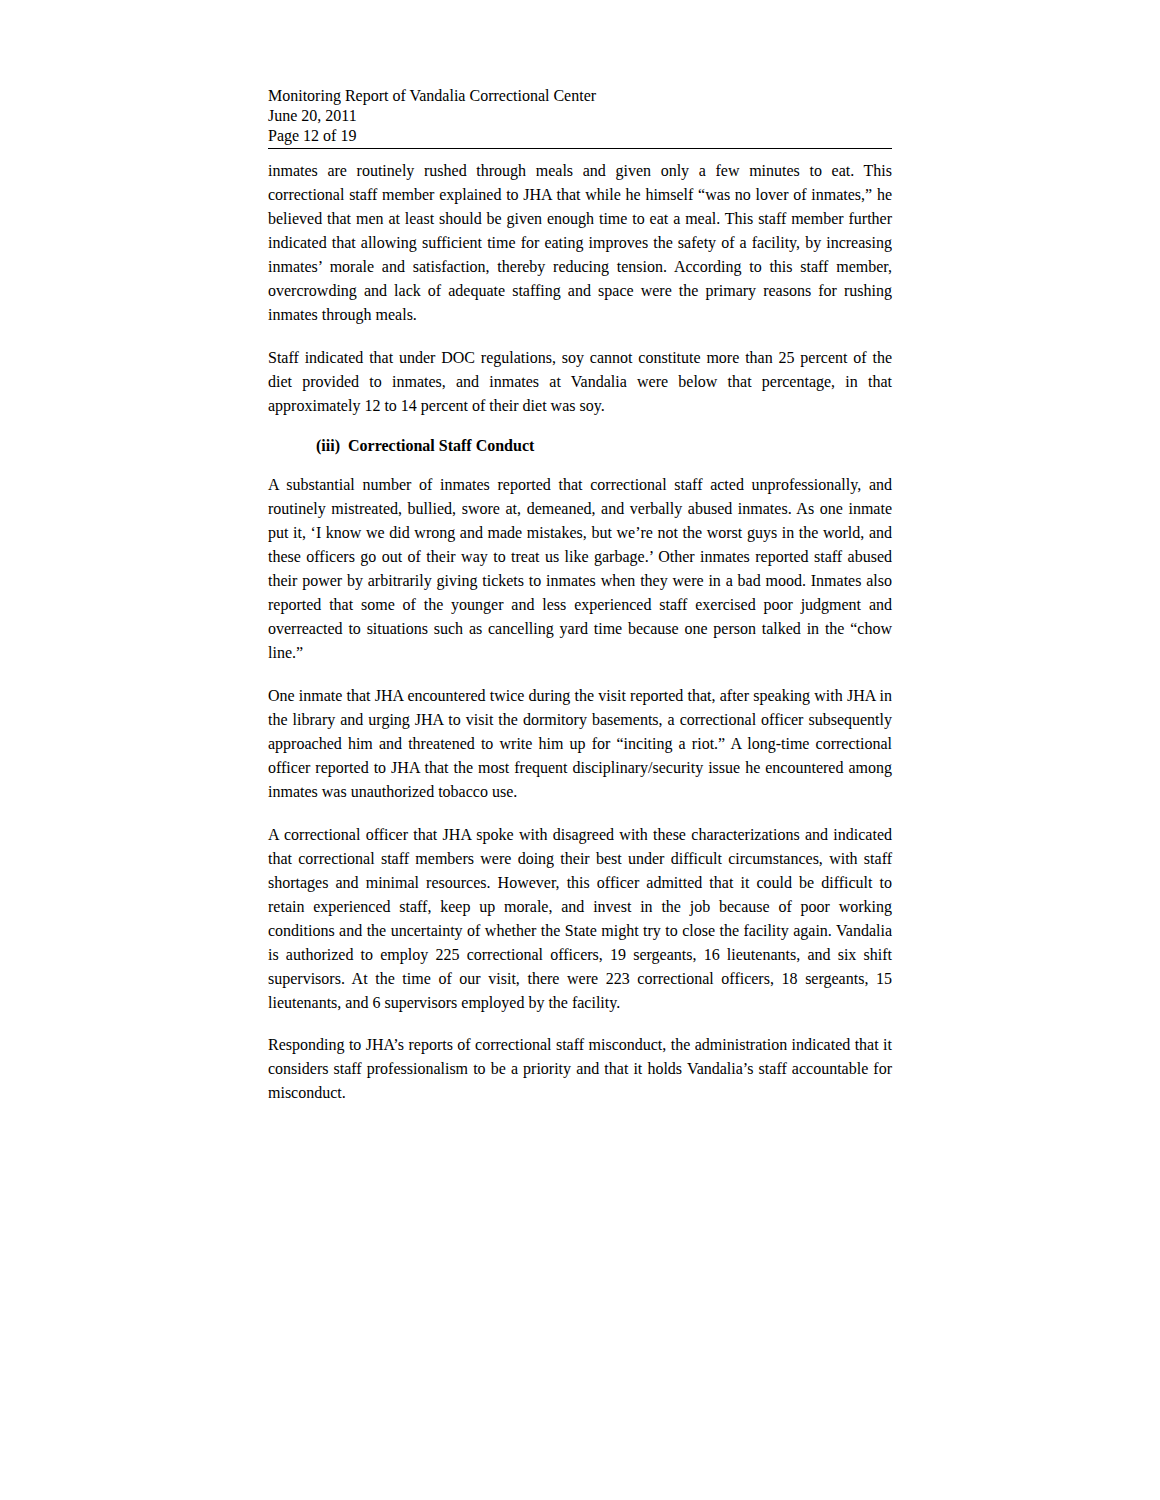Monitoring Report of Vandalia Correctional Center
June 20, 2011
Page 12 of 19
inmates are routinely rushed through meals and given only a few minutes to eat. This correctional staff member explained to JHA that while he himself “was no lover of inmates,” he believed that men at least should be given enough time to eat a meal. This staff member further indicated that allowing sufficient time for eating improves the safety of a facility, by increasing inmates’ morale and satisfaction, thereby reducing tension. According to this staff member, overcrowding and lack of adequate staffing and space were the primary reasons for rushing inmates through meals.
Staff indicated that under DOC regulations, soy cannot constitute more than 25 percent of the diet provided to inmates, and inmates at Vandalia were below that percentage, in that approximately 12 to 14 percent of their diet was soy.
(iii) Correctional Staff Conduct
A substantial number of inmates reported that correctional staff acted unprofessionally, and routinely mistreated, bullied, swore at, demeaned, and verbally abused inmates. As one inmate put it, ‘I know we did wrong and made mistakes, but we’re not the worst guys in the world, and these officers go out of their way to treat us like garbage.’ Other inmates reported staff abused their power by arbitrarily giving tickets to inmates when they were in a bad mood. Inmates also reported that some of the younger and less experienced staff exercised poor judgment and overreacted to situations such as cancelling yard time because one person talked in the “chow line.”
One inmate that JHA encountered twice during the visit reported that, after speaking with JHA in the library and urging JHA to visit the dormitory basements, a correctional officer subsequently approached him and threatened to write him up for “inciting a riot.” A long-time correctional officer reported to JHA that the most frequent disciplinary/security issue he encountered among inmates was unauthorized tobacco use.
A correctional officer that JHA spoke with disagreed with these characterizations and indicated that correctional staff members were doing their best under difficult circumstances, with staff shortages and minimal resources. However, this officer admitted that it could be difficult to retain experienced staff, keep up morale, and invest in the job because of poor working conditions and the uncertainty of whether the State might try to close the facility again. Vandalia is authorized to employ 225 correctional officers, 19 sergeants, 16 lieutenants, and six shift supervisors. At the time of our visit, there were 223 correctional officers, 18 sergeants, 15 lieutenants, and 6 supervisors employed by the facility.
Responding to JHA’s reports of correctional staff misconduct, the administration indicated that it considers staff professionalism to be a priority and that it holds Vandalia’s staff accountable for misconduct.